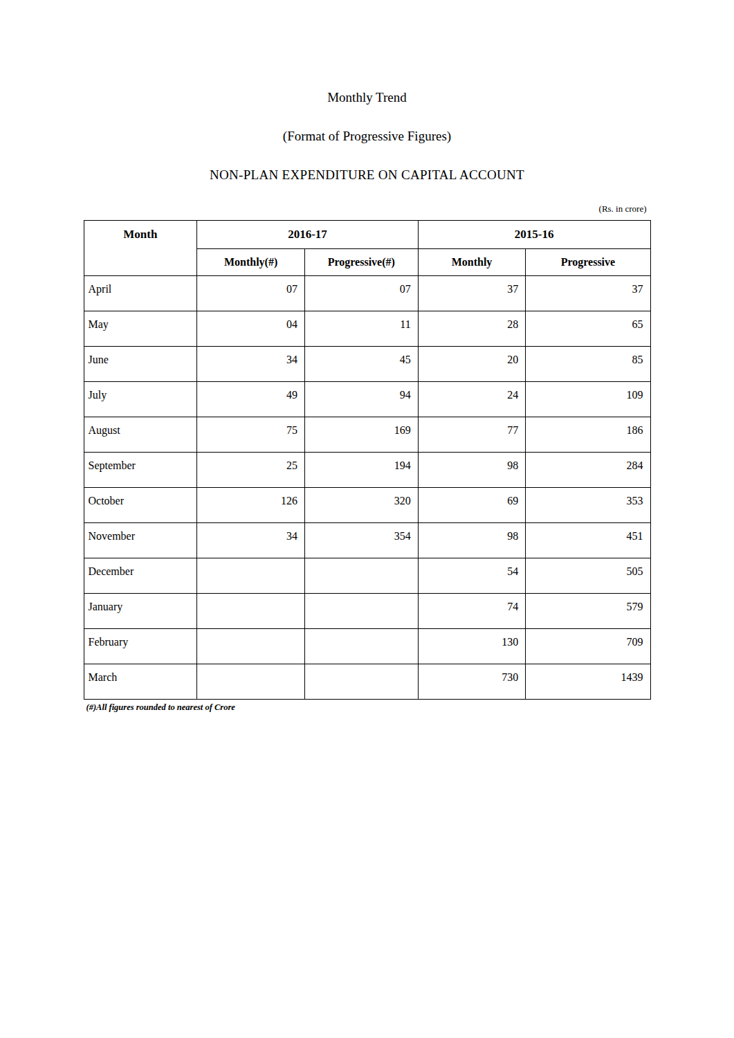Monthly Trend
(Format of Progressive Figures)
NON-PLAN EXPENDITURE ON CAPITAL ACCOUNT
(Rs. in crore)
| Month | 2016-17 | 2015-16 |
| --- | --- | --- |
| Monthly(#) | Progressive(#) | Monthly | Progressive |
| April | 07 | 07 | 37 | 37 |
| May | 04 | 11 | 28 | 65 |
| June | 34 | 45 | 20 | 85 |
| July | 49 | 94 | 24 | 109 |
| August | 75 | 169 | 77 | 186 |
| September | 25 | 194 | 98 | 284 |
| October | 126 | 320 | 69 | 353 |
| November | 34 | 354 | 98 | 451 |
| December | | | 54 | 505 |
| January | | | 74 | 579 |
| February | | | 130 | 709 |
| March | | | 730 | 1439 |
(#)All figures rounded to nearest of Crore